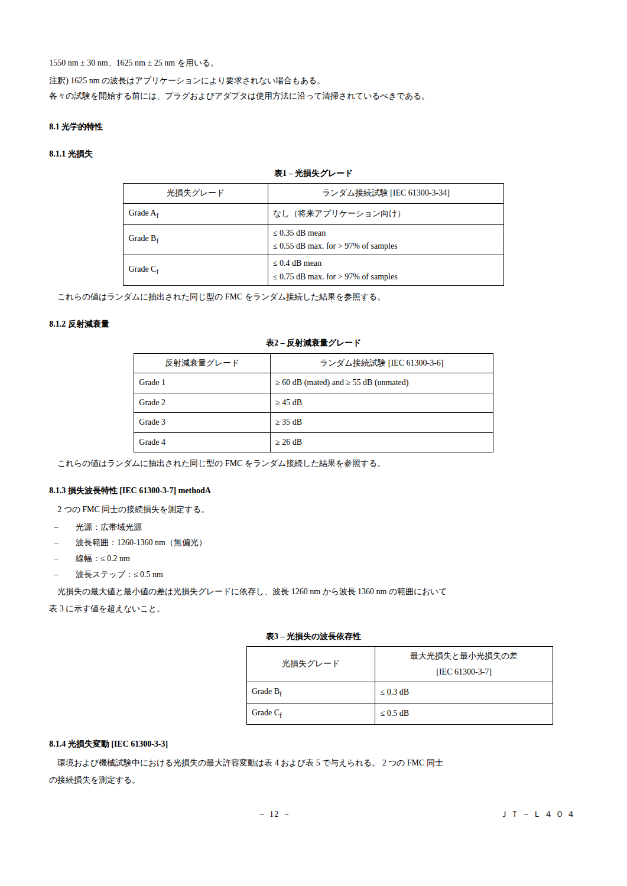1550 nm ± 30 nm、1625 nm ± 25 nm を用いる。
注釈) 1625 nm の波長はアプリケーションにより要求されない場合もある。
各々の試験を開始する前には、プラグおよびアダプタは使用方法に沿って清掃されているべきである。
8.1 光学的特性
8.1.1 光損失
表1 – 光損失グレード
| 光損失グレード | ランダム接続試験 [IEC 61300-3-34] |
| --- | --- |
| Grade A f | なし（将来アプリケーション向け） |
| Grade B f | ≤ 0.35 dB mean ≤ 0.55 dB max. for > 97% of samples |
| Grade C f | ≤ 0.4 dB mean ≤ 0.75 dB max. for > 97% of samples |
これらの値はランダムに抽出された同じ型の FMC をランダム接続した結果を参照する。
8.1.2 反射減衰量
表2 – 反射減衰量グレード
| 反射減衰量グレード | ランダム接続試験 [IEC 61300-3-6] |
| --- | --- |
| Grade 1 | ≥ 60 dB (mated) and ≥ 55 dB (unmated) |
| Grade 2 | ≥ 45 dB |
| Grade 3 | ≥ 35 dB |
| Grade 4 | ≥ 26 dB |
これらの値はランダムに抽出された同じ型の FMC をランダム接続した結果を参照する。
8.1.3 損失波長特性 [IEC 61300-3-7] methodA
2 つの FMC 同士の接続損失を測定する。
光源：広帯域光源
波長範囲：1260-1360 nm（無偏光）
線幅：≤ 0.2 nm
波長ステップ：≤ 0.5 nm
光損失の最大値と最小値の差は光損失グレードに依存し、波長 1260 nm から波長 1360 nm の範囲において
表 3 に示す値を超えないこと。
表3 – 光損失の波長依存性
| 光損失グレード | 最大光損失と最小光損失の差 [IEC 61300-3-7] |
| --- | --- |
| Grade B f | ≤ 0.3 dB |
| Grade C f | ≤ 0.5 dB |
8.1.4 光損失変動 [IEC 61300-3-3]
環境および機械試験中における光損失の最大許容変動は表 4 および表 5 で与えられる。 2 つの FMC 同士
の接続損失を測定する。
ＪＴ－Ｌ４０４ － 12 －